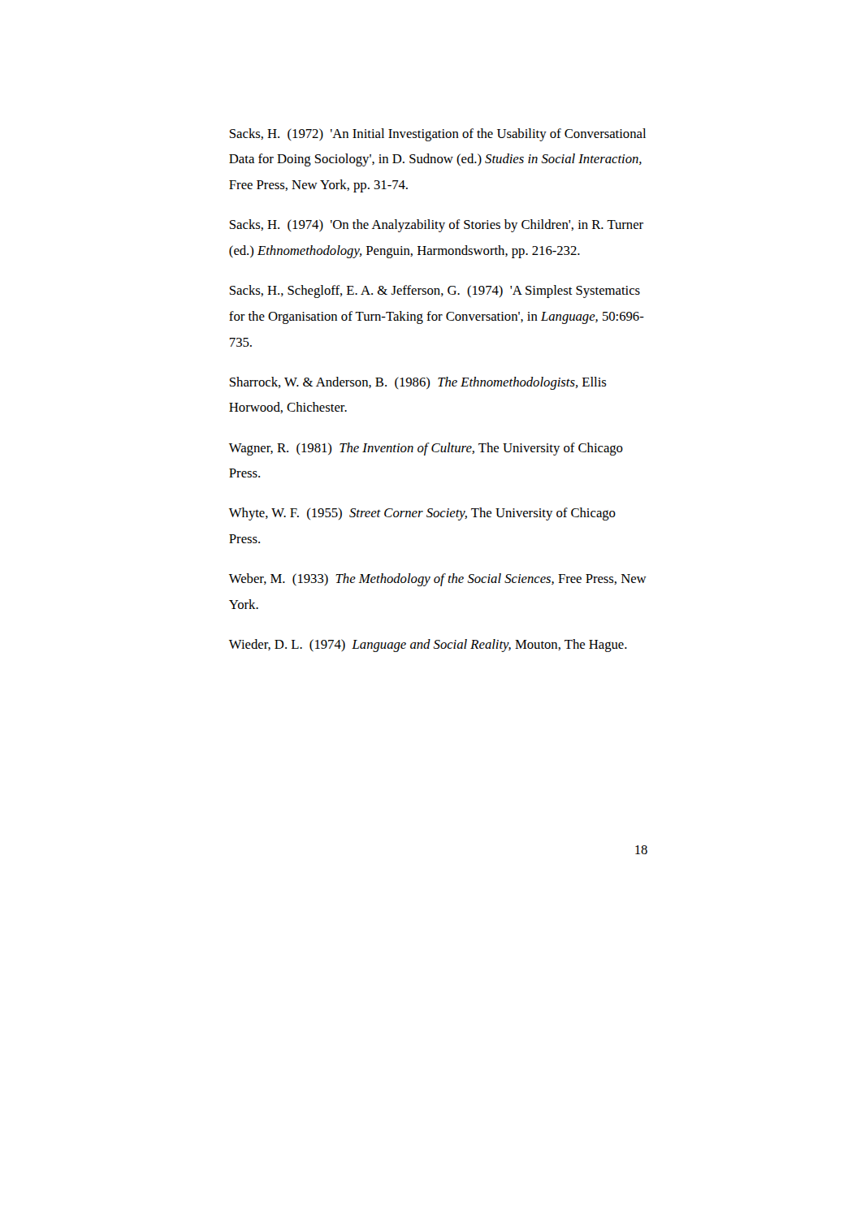Sacks, H. (1972) 'An Initial Investigation of the Usability of Conversational Data for Doing Sociology', in D. Sudnow (ed.) Studies in Social Interaction, Free Press, New York, pp. 31-74.
Sacks, H. (1974) 'On the Analyzability of Stories by Children', in R. Turner (ed.) Ethnomethodology, Penguin, Harmondsworth, pp. 216-232.
Sacks, H., Schegloff, E. A. & Jefferson, G. (1974) 'A Simplest Systematics for the Organisation of Turn-Taking for Conversation', in Language, 50:696-735.
Sharrock, W. & Anderson, B. (1986) The Ethnomethodologists, Ellis Horwood, Chichester.
Wagner, R. (1981) The Invention of Culture, The University of Chicago Press.
Whyte, W. F. (1955) Street Corner Society, The University of Chicago Press.
Weber, M. (1933) The Methodology of the Social Sciences, Free Press, New York.
Wieder, D. L. (1974) Language and Social Reality, Mouton, The Hague.
18